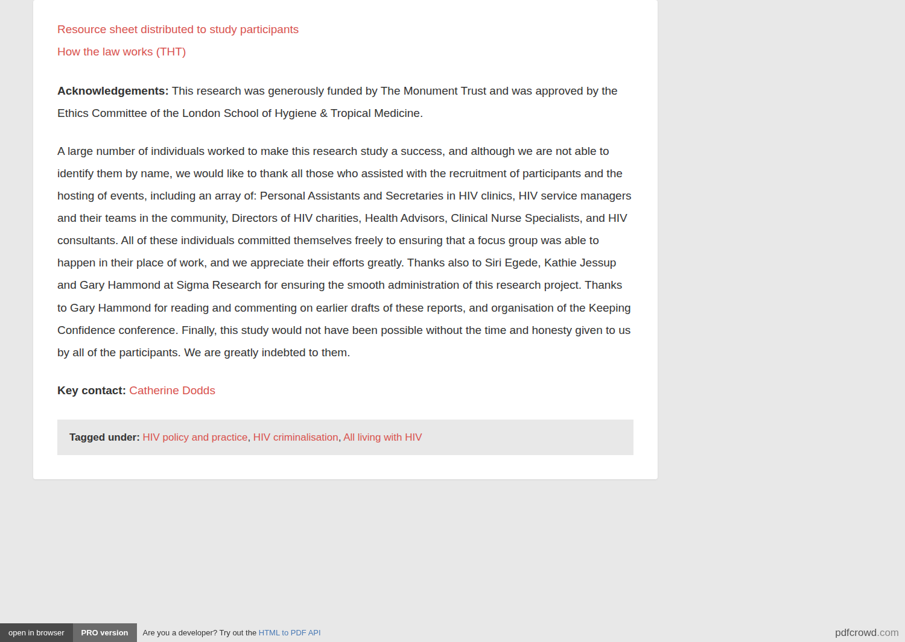Resource sheet distributed to study participants How the law works (THT)
Acknowledgements: This research was generously funded by The Monument Trust and was approved by the Ethics Committee of the London School of Hygiene & Tropical Medicine.
A large number of individuals worked to make this research study a success, and although we are not able to identify them by name, we would like to thank all those who assisted with the recruitment of participants and the hosting of events, including an array of: Personal Assistants and Secretaries in HIV clinics, HIV service managers and their teams in the community, Directors of HIV charities, Health Advisors, Clinical Nurse Specialists, and HIV consultants. All of these individuals committed themselves freely to ensuring that a focus group was able to happen in their place of work, and we appreciate their efforts greatly. Thanks also to Siri Egede, Kathie Jessup and Gary Hammond at Sigma Research for ensuring the smooth administration of this research project. Thanks to Gary Hammond for reading and commenting on earlier drafts of these reports, and organisation of the Keeping Confidence conference. Finally, this study would not have been possible without the time and honesty given to us by all of the participants. We are greatly indebted to them.
Key contact: Catherine Dodds
Tagged under: HIV policy and practice, HIV criminalisation, All living with HIV
open in browser PRO version Are you a developer? Try out the HTML to PDF API
pdfcrowd.com